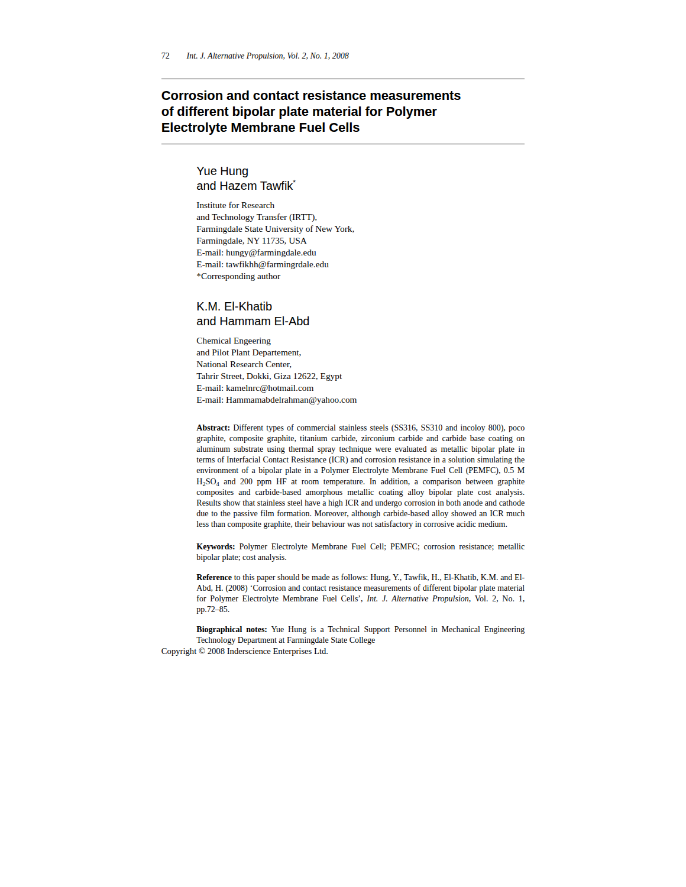72 Int. J. Alternative Propulsion, Vol. 2, No. 1, 2008
Corrosion and contact resistance measurements
of different bipolar plate material for Polymer
Electrolyte Membrane Fuel Cells
Yue Hung
and Hazem Tawfik*
Institute for Research
and Technology Transfer (IRTT),
Farmingdale State University of New York,
Farmingdale, NY 11735, USA
E-mail: hungy@farmingdale.edu
E-mail: tawfikhh@farmingrdale.edu
*Corresponding author
K.M. El-Khatib
and Hammam El-Abd
Chemical Engeering
and Pilot Plant Departement,
National Research Center,
Tahrir Street, Dokki, Giza 12622, Egypt
E-mail: kamelnrc@hotmail.com
E-mail: Hammamabdelrahman@yahoo.com
Abstract: Different types of commercial stainless steels (SS316, SS310 and incoloy 800), poco graphite, composite graphite, titanium carbide, zirconium carbide and carbide base coating on aluminum substrate using thermal spray technique were evaluated as metallic bipolar plate in terms of Interfacial Contact Resistance (ICR) and corrosion resistance in a solution simulating the environment of a bipolar plate in a Polymer Electrolyte Membrane Fuel Cell (PEMFC), 0.5 M H2SO4 and 200 ppm HF at room temperature. In addition, a comparison between graphite composites and carbide-based amorphous metallic coating alloy bipolar plate cost analysis. Results show that stainless steel have a high ICR and undergo corrosion in both anode and cathode due to the passive film formation. Moreover, although carbide-based alloy showed an ICR much less than composite graphite, their behaviour was not satisfactory in corrosive acidic medium.
Keywords: Polymer Electrolyte Membrane Fuel Cell; PEMFC; corrosion resistance; metallic bipolar plate; cost analysis.
Reference to this paper should be made as follows: Hung, Y., Tawfik, H., El-Khatib, K.M. and El-Abd, H. (2008) ‘Corrosion and contact resistance measurements of different bipolar plate material for Polymer Electrolyte Membrane Fuel Cells’, Int. J. Alternative Propulsion, Vol. 2, No. 1, pp.72–85.
Biographical notes: Yue Hung is a Technical Support Personnel in Mechanical Engineering Technology Department at Farmingdale State College
Copyright © 2008 Inderscience Enterprises Ltd.